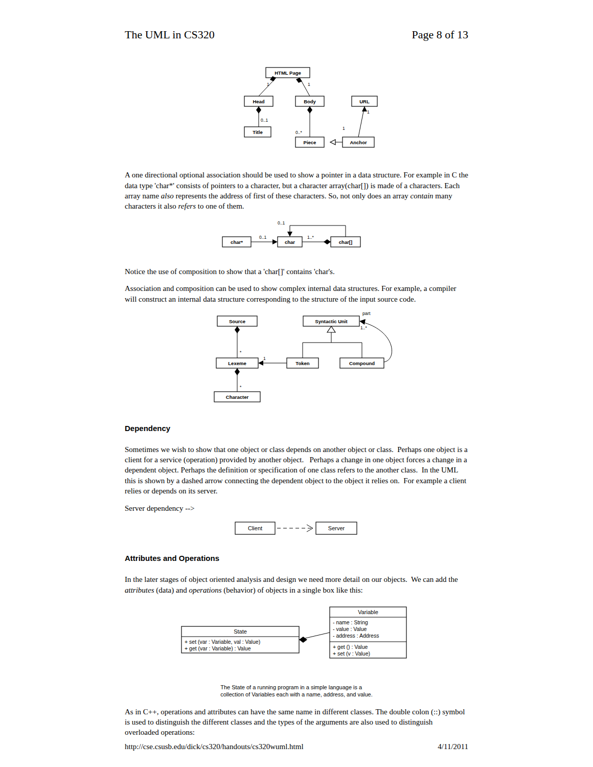The UML in CS320
Page 8 of 13
HTML Page Head Body URL Title Piece Anchor 1 1 0..1 0..* 1 1
A one directional optional association should be used to show a pointer in a data structure. For example in C the data type 'char*' consists of pointers to a character, but a character array(char[]) is made of a characters. Each array name also represents the address of first of these characters. So, not only does an array contain many characters it also refers to one of them.
char* char char[] 0..1 1..* 0..1
Notice the use of composition to show that a 'char[]' contains 'char's.
Association and composition can be used to show complex internal data structures. For example, a compiler will construct an internal data structure corresponding to the structure of the input source code.
Source Lexeme Character Syntactic Unit Token Compound * * 1 part 1..*
Dependency
Sometimes we wish to show that one object or class depends on another object or class. Perhaps one object is a client for a service (operation) provided by another object. Perhaps a change in one object forces a change in a dependent object. Perhaps the definition or specification of one class refers to the another class. In the UML this is shown by a dashed arrow connecting the dependent object to the object it relies on. For example a client relies or depends on its server.
Server dependency -->
Client Server
Attributes and Operations
In the later stages of object oriented analysis and design we need more detail on our objects. We can add the attributes (data) and operations (behavior) of objects in a single box like this:
State + set (var : Variable, val : Value) + get (var : Variable) : Value Variable - name : String - value : Value - address : Address + get () : Value + set (v : Value)
The State of a running program in a simple language is a collection of Variables each with a name, address, and value.
As in C++, operations and attributes can have the same name in different classes. The double colon (::) symbol is used to distinguish the different classes and the types of the arguments are also used to distinguish overloaded operations:
http://cse.csusb.edu/dick/cs320/handouts/cs320wuml.html
4/11/2011